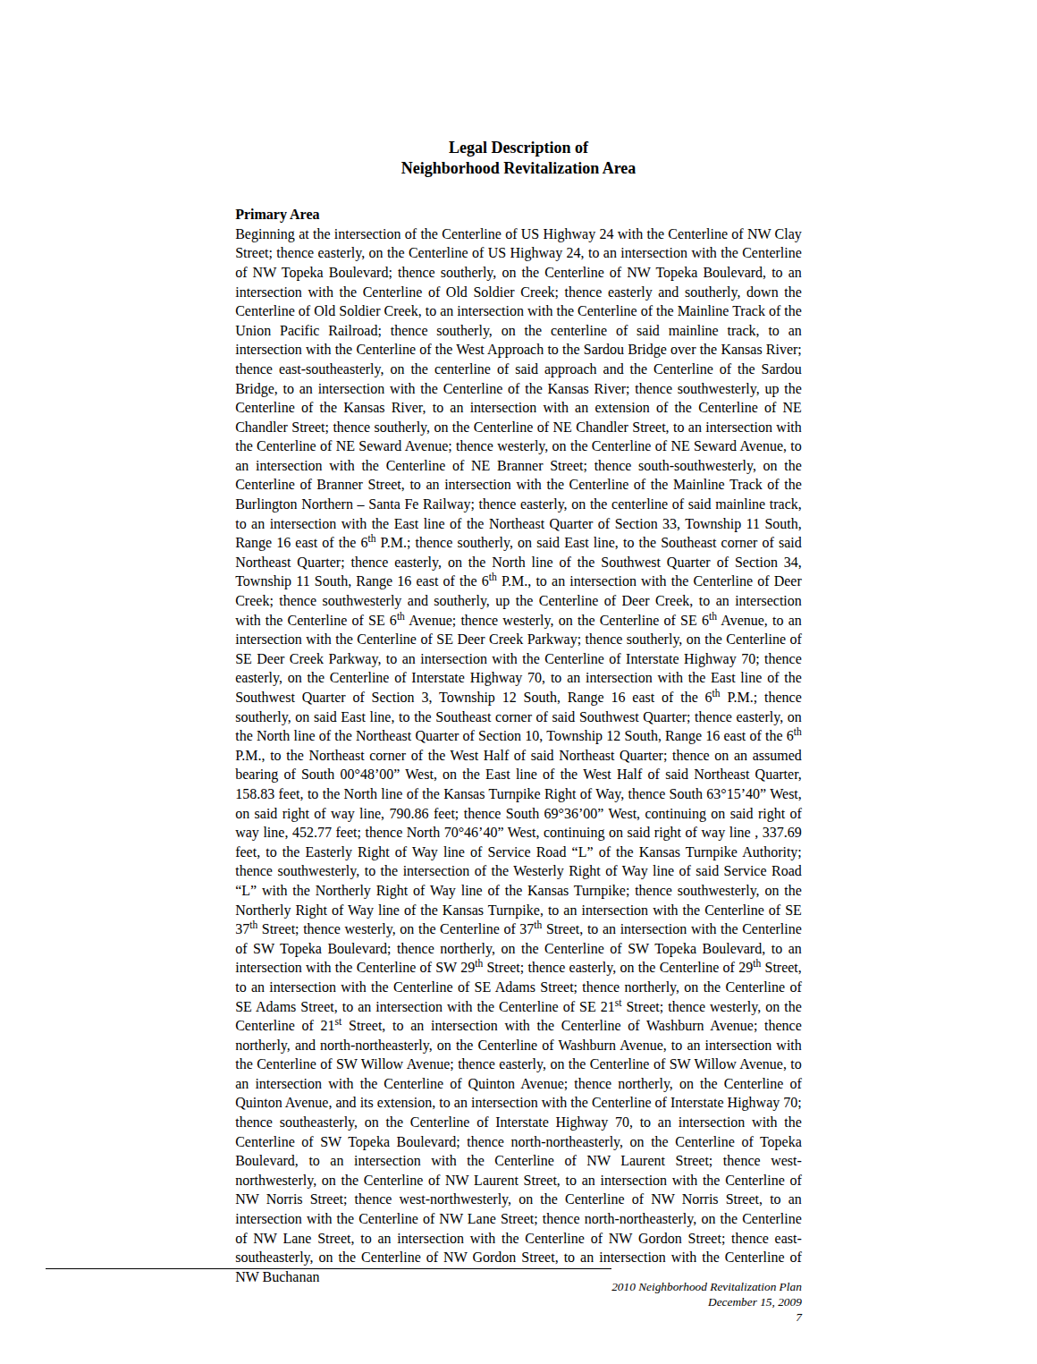Legal Description of
Neighborhood Revitalization Area
Primary Area
Beginning at the intersection of the Centerline of US Highway 24 with the Centerline of NW Clay Street; thence easterly, on the Centerline of US Highway 24, to an intersection with the Centerline of NW Topeka Boulevard; thence southerly, on the Centerline of NW Topeka Boulevard, to an intersection with the Centerline of Old Soldier Creek; thence easterly and southerly, down the Centerline of Old Soldier Creek, to an intersection with the Centerline of the Mainline Track of the Union Pacific Railroad; thence southerly, on the centerline of said mainline track, to an intersection with the Centerline of the West Approach to the Sardou Bridge over the Kansas River; thence east-southeasterly, on the centerline of said approach and the Centerline of the Sardou Bridge, to an intersection with the Centerline of the Kansas River; thence southwesterly, up the Centerline of the Kansas River, to an intersection with an extension of the Centerline of NE Chandler Street; thence southerly, on the Centerline of NE Chandler Street, to an intersection with the Centerline of NE Seward Avenue; thence westerly, on the Centerline of NE Seward Avenue, to an intersection with the Centerline of NE Branner Street; thence south-southwesterly, on the Centerline of Branner Street, to an intersection with the Centerline of the Mainline Track of the Burlington Northern – Santa Fe Railway; thence easterly, on the centerline of said mainline track, to an intersection with the East line of the Northeast Quarter of Section 33, Township 11 South, Range 16 east of the 6th P.M.; thence southerly, on said East line, to the Southeast corner of said Northeast Quarter; thence easterly, on the North line of the Southwest Quarter of Section 34, Township 11 South, Range 16 east of the 6th P.M., to an intersection with the Centerline of Deer Creek; thence southwesterly and southerly, up the Centerline of Deer Creek, to an intersection with the Centerline of SE 6th Avenue; thence westerly, on the Centerline of SE 6th Avenue, to an intersection with the Centerline of SE Deer Creek Parkway; thence southerly, on the Centerline of SE Deer Creek Parkway, to an intersection with the Centerline of Interstate Highway 70; thence easterly, on the Centerline of Interstate Highway 70, to an intersection with the East line of the Southwest Quarter of Section 3, Township 12 South, Range 16 east of the 6th P.M.; thence southerly, on said East line, to the Southeast corner of said Southwest Quarter; thence easterly, on the North line of the Northeast Quarter of Section 10, Township 12 South, Range 16 east of the 6th P.M., to the Northeast corner of the West Half of said Northeast Quarter; thence on an assumed bearing of South 00°48’00” West, on the East line of the West Half of said Northeast Quarter, 158.83 feet, to the North line of the Kansas Turnpike Right of Way, thence South 63°15’40” West, on said right of way line, 790.86 feet; thence South 69°36’00” West, continuing on said right of way line, 452.77 feet; thence North 70°46’40” West, continuing on said right of way line , 337.69 feet, to the Easterly Right of Way line of Service Road “L” of the Kansas Turnpike Authority; thence southwesterly, to the intersection of the Westerly Right of Way line of said Service Road “L” with the Northerly Right of Way line of the Kansas Turnpike; thence southwesterly, on the Northerly Right of Way line of the Kansas Turnpike, to an intersection with the Centerline of SE 37th Street; thence westerly, on the Centerline of 37th Street, to an intersection with the Centerline of SW Topeka Boulevard; thence northerly, on the Centerline of SW Topeka Boulevard, to an intersection with the Centerline of SW 29th Street; thence easterly, on the Centerline of 29th Street, to an intersection with the Centerline of SE Adams Street; thence northerly, on the Centerline of SE Adams Street, to an intersection with the Centerline of SE 21st Street; thence westerly, on the Centerline of 21st Street, to an intersection with the Centerline of Washburn Avenue; thence northerly, and north-northeasterly, on the Centerline of Washburn Avenue, to an intersection with the Centerline of SW Willow Avenue; thence easterly, on the Centerline of SW Willow Avenue, to an intersection with the Centerline of Quinton Avenue; thence northerly, on the Centerline of Quinton Avenue, and its extension, to an intersection with the Centerline of Interstate Highway 70; thence southeasterly, on the Centerline of Interstate Highway 70, to an intersection with the Centerline of SW Topeka Boulevard; thence north-northeasterly, on the Centerline of Topeka Boulevard, to an intersection with the Centerline of NW Laurent Street; thence west-northwesterly, on the Centerline of NW Laurent Street, to an intersection with the Centerline of NW Norris Street; thence west-northwesterly, on the Centerline of NW Norris Street, to an intersection with the Centerline of NW Lane Street; thence north-northeasterly, on the Centerline of NW Lane Street, to an intersection with the Centerline of NW Gordon Street; thence east-southeasterly, on the Centerline of NW Gordon Street, to an intersection with the Centerline of NW Buchanan
2010 Neighborhood Revitalization Plan
December 15, 2009
7